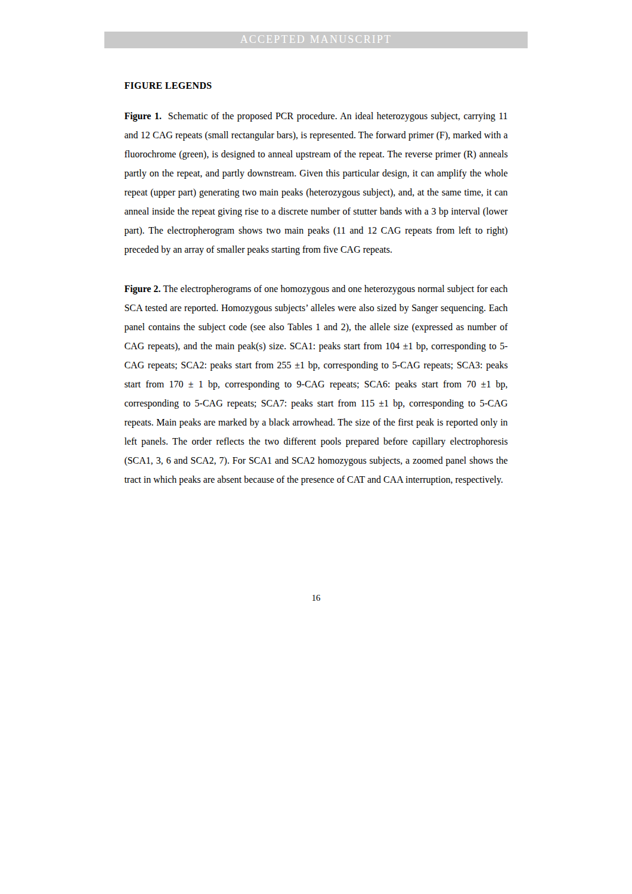Accepted Manuscript
FIGURE LEGENDS
Figure 1. Schematic of the proposed PCR procedure. An ideal heterozygous subject, carrying 11 and 12 CAG repeats (small rectangular bars), is represented. The forward primer (F), marked with a fluorochrome (green), is designed to anneal upstream of the repeat. The reverse primer (R) anneals partly on the repeat, and partly downstream. Given this particular design, it can amplify the whole repeat (upper part) generating two main peaks (heterozygous subject), and, at the same time, it can anneal inside the repeat giving rise to a discrete number of stutter bands with a 3 bp interval (lower part). The electropherogram shows two main peaks (11 and 12 CAG repeats from left to right) preceded by an array of smaller peaks starting from five CAG repeats.
Figure 2. The electropherograms of one homozygous and one heterozygous normal subject for each SCA tested are reported. Homozygous subjects’ alleles were also sized by Sanger sequencing. Each panel contains the subject code (see also Tables 1 and 2), the allele size (expressed as number of CAG repeats), and the main peak(s) size. SCA1: peaks start from 104 ±1 bp, corresponding to 5-CAG repeats; SCA2: peaks start from 255 ±1 bp, corresponding to 5-CAG repeats; SCA3: peaks start from 170 ± 1 bp, corresponding to 9-CAG repeats; SCA6: peaks start from 70 ±1 bp, corresponding to 5-CAG repeats; SCA7: peaks start from 115 ±1 bp, corresponding to 5-CAG repeats. Main peaks are marked by a black arrowhead. The size of the first peak is reported only in left panels. The order reflects the two different pools prepared before capillary electrophoresis (SCA1, 3, 6 and SCA2, 7). For SCA1 and SCA2 homozygous subjects, a zoomed panel shows the tract in which peaks are absent because of the presence of CAT and CAA interruption, respectively.
16